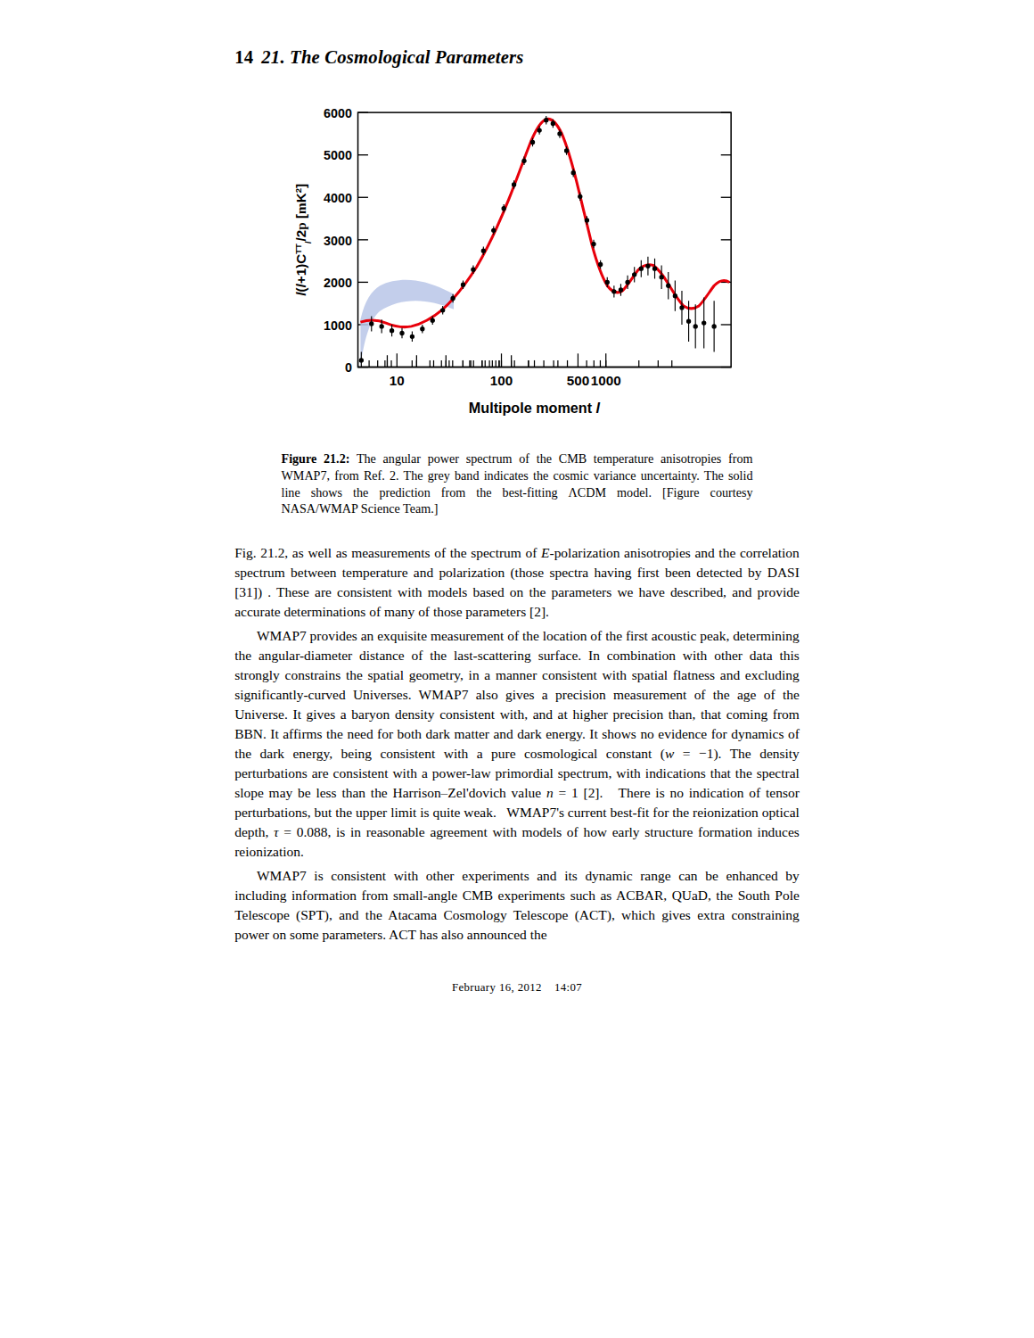14 21. The Cosmological Parameters
0 1000 2000 3000 4000 5000 6000 l(l+1)CTTl/2p [mK2] 10 100 500 1000 Multipole moment l
Figure 21.2: The angular power spectrum of the CMB temperature anisotropies from WMAP7, from Ref. 2. The grey band indicates the cosmic variance uncertainty. The solid line shows the prediction from the best-fitting ΛCDM model. [Figure courtesy NASA/WMAP Science Team.]
Fig. 21.2, as well as measurements of the spectrum of E-polarization anisotropies and the correlation spectrum between temperature and polarization (those spectra having first been detected by DASI [31]) . These are consistent with models based on the parameters we have described, and provide accurate determinations of many of those parameters [2].
WMAP7 provides an exquisite measurement of the location of the first acoustic peak, determining the angular-diameter distance of the last-scattering surface. In combination with other data this strongly constrains the spatial geometry, in a manner consistent with spatial flatness and excluding significantly-curved Universes. WMAP7 also gives a precision measurement of the age of the Universe. It gives a baryon density consistent with, and at higher precision than, that coming from BBN. It affirms the need for both dark matter and dark energy. It shows no evidence for dynamics of the dark energy, being consistent with a pure cosmological constant (w = −1). The density perturbations are consistent with a power-law primordial spectrum, with indications that the spectral slope may be less than the Harrison–Zel'dovich value n = 1 [2]. There is no indication of tensor perturbations, but the upper limit is quite weak. WMAP7's current best-fit for the reionization optical depth, τ = 0.088, is in reasonable agreement with models of how early structure formation induces reionization.
WMAP7 is consistent with other experiments and its dynamic range can be enhanced by including information from small-angle CMB experiments such as ACBAR, QUaD, the South Pole Telescope (SPT), and the Atacama Cosmology Telescope (ACT), which gives extra constraining power on some parameters. ACT has also announced the
February 16, 2012 14:07